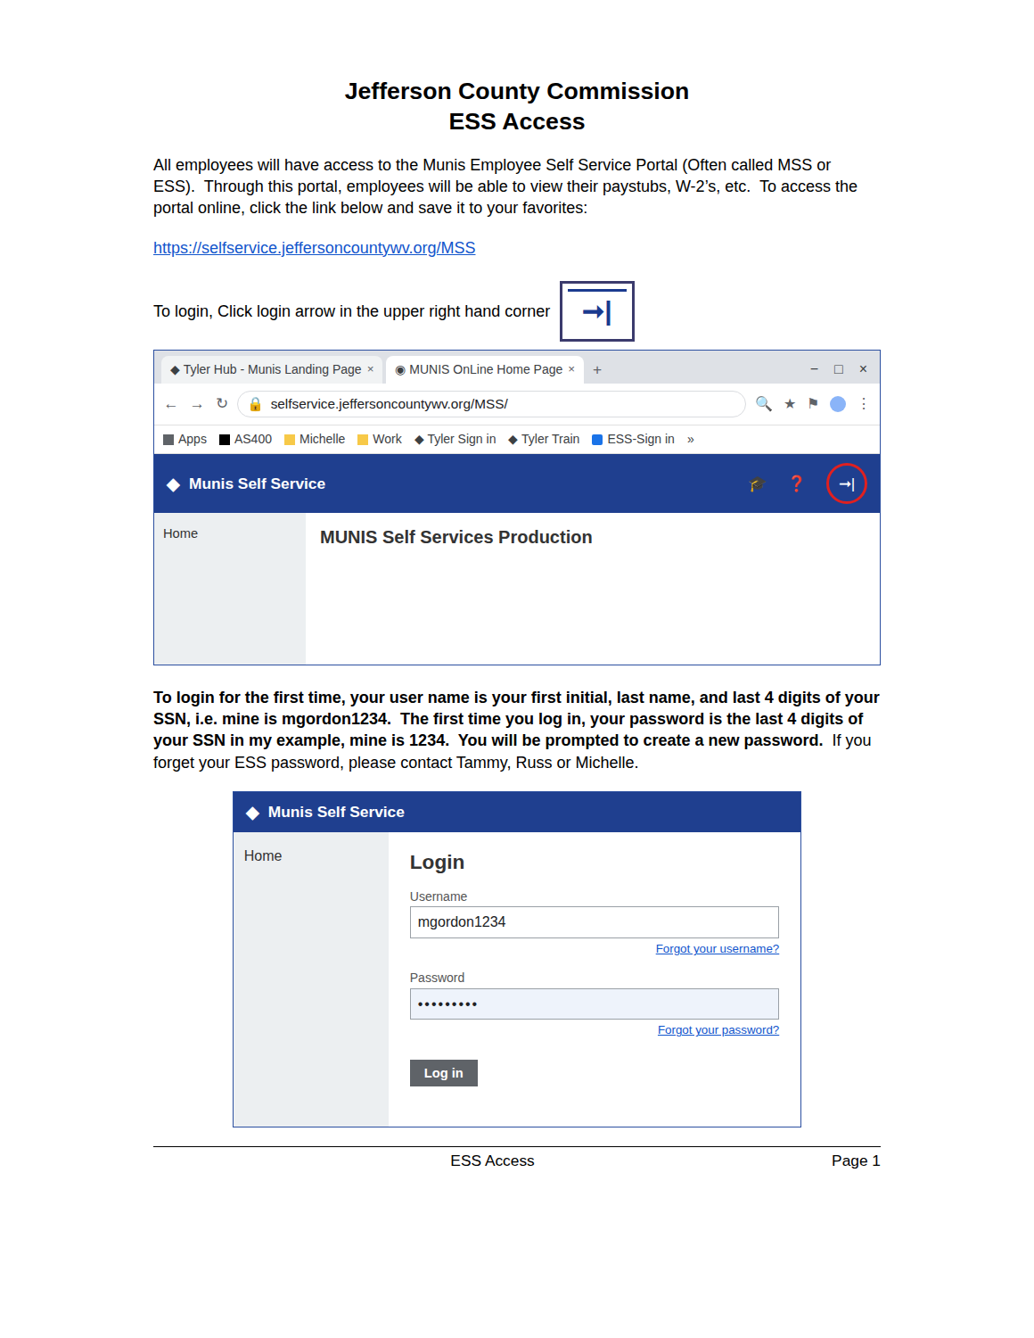Jefferson County CommissionESS Access
All employees will have access to the Munis Employee Self Service Portal (Often called MSS or ESS). Through this portal, employees will be able to view their paystubs, W-2’s, etc. To access the portal online, click the link below and save it to your favorites:
https://selfservice.jeffersoncountywv.org/MSS
To login, Click login arrow in the upper right hand corner ➞|
◆ Tyler Hub - Munis Landing Page ×
◉ MUNIS OnLine Home Page ×
+
−□×
←→↻
🔒selfservice.jeffersoncountywv.org/MSS/
🔍★⚑ ⋮
Apps AS400 Michelle Work ◆ Tyler Sign in ◆ Tyler Train ESS-Sign in »
◆ Munis Self Service 🎓 ❓ ➞|
Home
MUNIS Self Services Production
To login for the first time, your user name is your first initial, last name, and last 4 digits of your SSN, i.e. mine is mgordon1234. The first time you log in, your password is the last 4 digits of your SSN in my example, mine is 1234. You will be prompted to create a new password. If you forget your ESS password, please contact Tammy, Russ or Michelle.
◆ Munis Self Service
Home
Login
Username
mgordon1234
Forgot your username?
Password
•••••••••
Forgot your password?
Log in
ESS Access Page 1